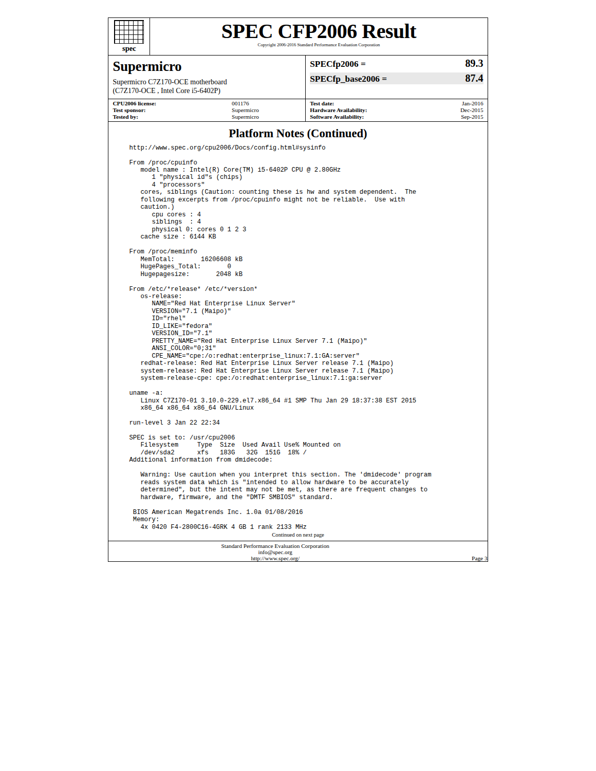spec
SPEC CFP2006 Result
Copyright 2006-2016 Standard Performance Evaluation Corporation
Supermicro
Supermicro C7Z170-OCE motherboard
(C7Z170-OCE , Intel Core i5-6402P)
SPECfp2006 =
89.3
SPECfp_base2006 =
87.4
| CPU2006 license: | 001176 |
| Test sponsor: | Supermicro |
| Tested by: | Supermicro |
| Test date: | Jan-2016 |
| Hardware Availability: | Dec-2015 |
| Software Availability: | Sep-2015 |
Platform Notes (Continued)
   http://www.spec.org/cpu2006/Docs/config.html#sysinfo

   From /proc/cpuinfo
      model name : Intel(R) Core(TM) i5-6402P CPU @ 2.80GHz
         1 "physical id"s (chips)
         4 "processors"
      cores, siblings (Caution: counting these is hw and system dependent.  The
      following excerpts from /proc/cpuinfo might not be reliable.  Use with
      caution.)
         cpu cores : 4
         siblings  : 4
         physical 0: cores 0 1 2 3
      cache size : 6144 KB

   From /proc/meminfo
      MemTotal:       16206608 kB
      HugePages_Total:       0
      Hugepagesize:       2048 kB

   From /etc/*release* /etc/*version*
      os-release:
         NAME="Red Hat Enterprise Linux Server"
         VERSION="7.1 (Maipo)"
         ID="rhel"
         ID_LIKE="fedora"
         VERSION_ID="7.1"
         PRETTY_NAME="Red Hat Enterprise Linux Server 7.1 (Maipo)"
         ANSI_COLOR="0;31"
         CPE_NAME="cpe:/o:redhat:enterprise_linux:7.1:GA:server"
      redhat-release: Red Hat Enterprise Linux Server release 7.1 (Maipo)
      system-release: Red Hat Enterprise Linux Server release 7.1 (Maipo)
      system-release-cpe: cpe:/o:redhat:enterprise_linux:7.1:ga:server

   uname -a:
      Linux C7Z170-01 3.10.0-229.el7.x86_64 #1 SMP Thu Jan 29 18:37:38 EST 2015
      x86_64 x86_64 x86_64 GNU/Linux

   run-level 3 Jan 22 22:34

   SPEC is set to: /usr/cpu2006
      Filesystem     Type  Size  Used Avail Use% Mounted on
      /dev/sda2      xfs   183G   32G  151G  18% /
   Additional information from dmidecode:

      Warning: Use caution when you interpret this section. The 'dmidecode' program
      reads system data which is "intended to allow hardware to be accurately
      determined", but the intent may not be met, as there are frequent changes to
      hardware, firmware, and the "DMTF SMBIOS" standard.

    BIOS American Megatrends Inc. 1.0a 01/08/2016
    Memory:
      4x 0420 F4-2800C16-4GRK 4 GB 1 rank 2133 MHz
Continued on next page
Standard Performance Evaluation Corporation
info@spec.org
http://www.spec.org/
Page 3